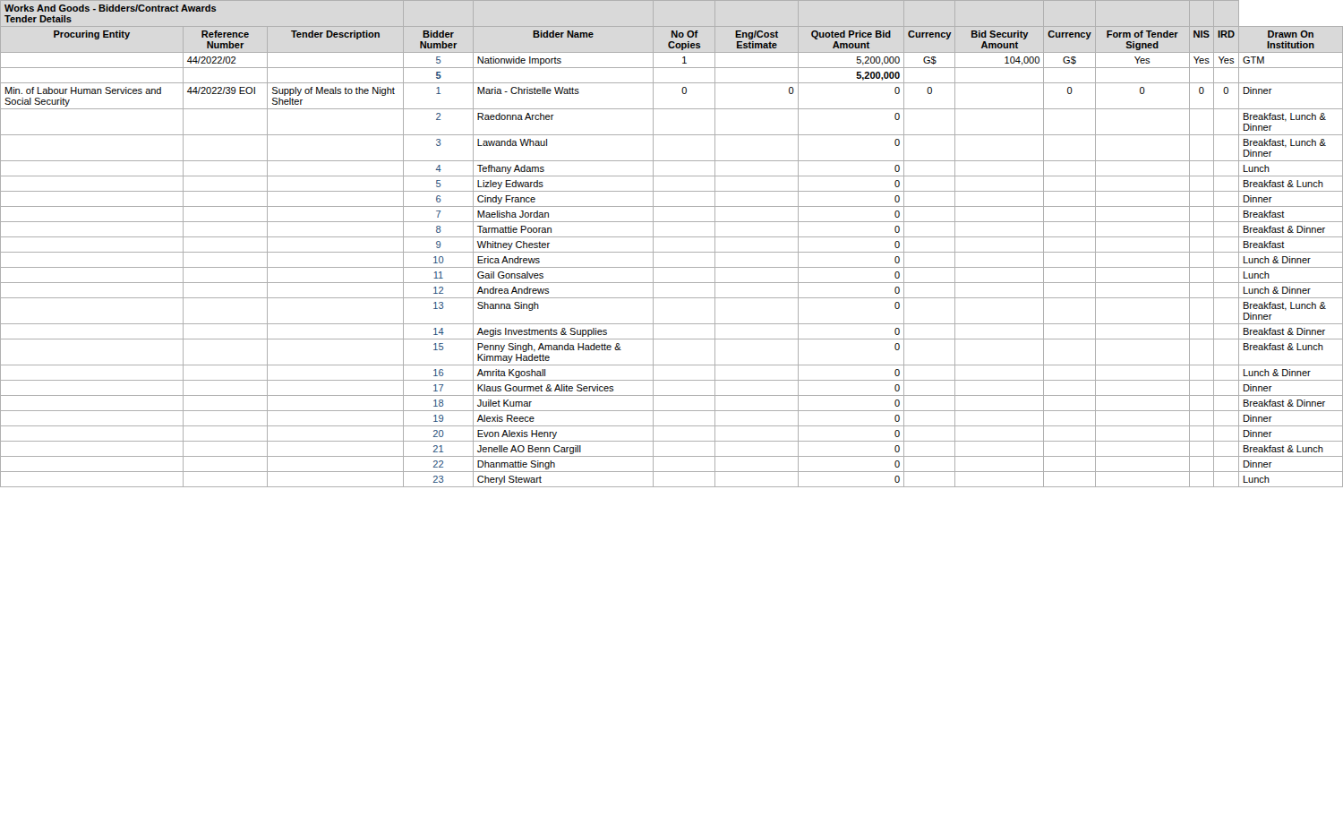| Works And Goods - Bidders/Contract Awards Tender Details | | | | | | | | | | | |
| --- | --- | --- | --- | --- | --- | --- | --- | --- | --- | --- | --- |
| Procuring Entity | Reference Number | Tender Description | Bidder Number | Bidder Name | No Of Copies | Eng/Cost Estimate | Quoted Price Bid Amount | Currency | Bid Security Amount | Currency | Form of Tender Signed | NIS | IRD | Drawn On Institution |
| | 44/2022/02 | | 5 | Nationwide Imports | 1 | | 5,200,000 | G$ | 104,000 | G$ | Yes | Yes | Yes | GTM |
| | | | 5 | | | | 5,200,000 | | | | | | | |
| Min. of Labour Human Services and Social Security | 44/2022/39 EOI | Supply of Meals to the Night Shelter | 1 | Maria - Christelle Watts | 0 | 0 | 0 | 0 | | 0 | 0 | 0 | 0 | Dinner |
| | | | 2 | Raedonna Archer | | | 0 | | | | | | | Breakfast, Lunch & Dinner |
| | | | 3 | Lawanda Whaul | | | 0 | | | | | | | Breakfast, Lunch & Dinner |
| | | | 4 | Tefhany Adams | | | 0 | | | | | | | Lunch |
| | | | 5 | Lizley Edwards | | | 0 | | | | | | | Breakfast & Lunch |
| | | | 6 | Cindy France | | | 0 | | | | | | | Dinner |
| | | | 7 | Maelisha Jordan | | | 0 | | | | | | | Breakfast |
| | | | 8 | Tarmattie Pooran | | | 0 | | | | | | | Breakfast & Dinner |
| | | | 9 | Whitney Chester | | | 0 | | | | | | | Breakfast |
| | | | 10 | Erica Andrews | | | 0 | | | | | | | Lunch & Dinner |
| | | | 11 | Gail Gonsalves | | | 0 | | | | | | | Lunch |
| | | | 12 | Andrea Andrews | | | 0 | | | | | | | Lunch & Dinner |
| | | | 13 | Shanna Singh | | | 0 | | | | | | | Breakfast, Lunch & Dinner |
| | | | 14 | Aegis Investments & Supplies | | | 0 | | | | | | | Breakfast & Dinner |
| | | | 15 | Penny Singh, Amanda Hadette & Kimmay Hadette | | | 0 | | | | | | | Breakfast & Lunch |
| | | | 16 | Amrita Kgoshall | | | 0 | | | | | | | Lunch & Dinner |
| | | | 17 | Klaus Gourmet & Alite Services | | | 0 | | | | | | | Dinner |
| | | | 18 | Juilet Kumar | | | 0 | | | | | | | Breakfast & Dinner |
| | | | 19 | Alexis Reece | | | 0 | | | | | | | Dinner |
| | | | 20 | Evon Alexis Henry | | | 0 | | | | | | | Dinner |
| | | | 21 | Jenelle AO Benn Cargill | | | 0 | | | | | | | Breakfast & Lunch |
| | | | 22 | Dhanmattie Singh | | | 0 | | | | | | | Dinner |
| | | | 23 | Cheryl Stewart | | | 0 | | | | | | | Lunch |